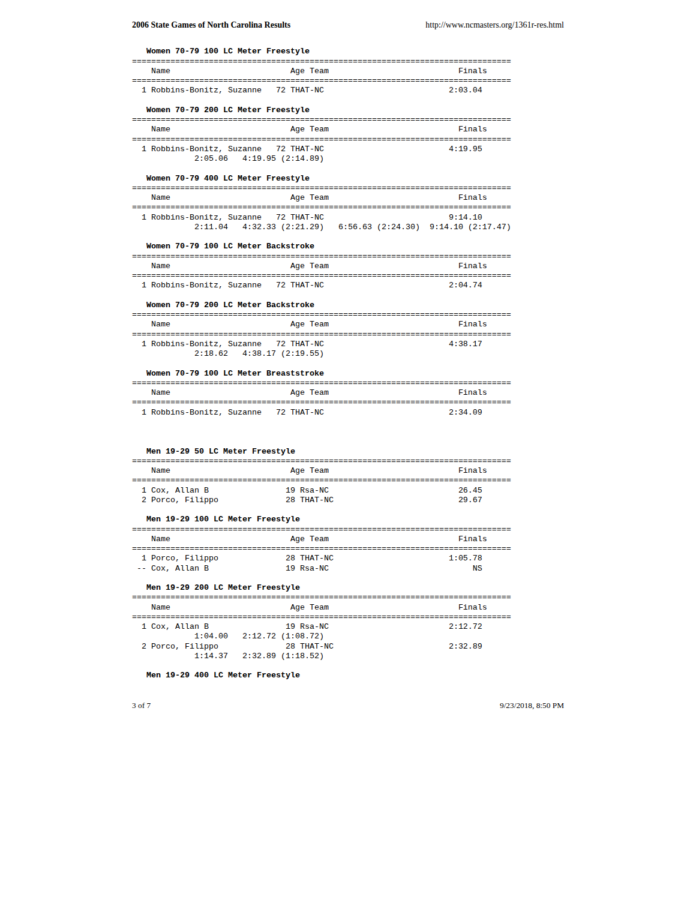2006 State Games of North Carolina Results http://www.ncmasters.org/1361r-res.html
   Women 70-79 100 LC Meter Freestyle
===============================================================================
    Name                         Age Team                           Finals
===============================================================================
  1 Robbins-Bonitz, Suzanne   72 THAT-NC                          2:03.04

   Women 70-79 200 LC Meter Freestyle
===============================================================================
    Name                         Age Team                           Finals
===============================================================================
  1 Robbins-Bonitz, Suzanne   72 THAT-NC                          4:19.95
             2:05.06   4:19.95 (2:14.89)

   Women 70-79 400 LC Meter Freestyle
===============================================================================
    Name                         Age Team                           Finals
===============================================================================
  1 Robbins-Bonitz, Suzanne   72 THAT-NC                          9:14.10
             2:11.04   4:32.33 (2:21.29)   6:56.63 (2:24.30)  9:14.10 (2:17.47)

   Women 70-79 100 LC Meter Backstroke
===============================================================================
    Name                         Age Team                           Finals
===============================================================================
  1 Robbins-Bonitz, Suzanne   72 THAT-NC                          2:04.74

   Women 70-79 200 LC Meter Backstroke
===============================================================================
    Name                         Age Team                           Finals
===============================================================================
  1 Robbins-Bonitz, Suzanne   72 THAT-NC                          4:38.17
             2:18.62   4:38.17 (2:19.55)

   Women 70-79 100 LC Meter Breaststroke
===============================================================================
    Name                         Age Team                           Finals
===============================================================================
  1 Robbins-Bonitz, Suzanne   72 THAT-NC                          2:34.09



   Men 19-29 50 LC Meter Freestyle
===============================================================================
    Name                         Age Team                           Finals
===============================================================================
  1 Cox, Allan B                19 Rsa-NC                           26.45
  2 Porco, Filippo              28 THAT-NC                          29.67

   Men 19-29 100 LC Meter Freestyle
===============================================================================
    Name                         Age Team                           Finals
===============================================================================
  1 Porco, Filippo              28 THAT-NC                        1:05.78
 -- Cox, Allan B                19 Rsa-NC                              NS

   Men 19-29 200 LC Meter Freestyle
===============================================================================
    Name                         Age Team                           Finals
===============================================================================
  1 Cox, Allan B                19 Rsa-NC                         2:12.72
             1:04.00   2:12.72 (1:08.72)
  2 Porco, Filippo              28 THAT-NC                        2:32.89
             1:14.37   2:32.89 (1:18.52)

   Men 19-29 400 LC Meter Freestyle
3 of 7 9/23/2018, 8:50 PM